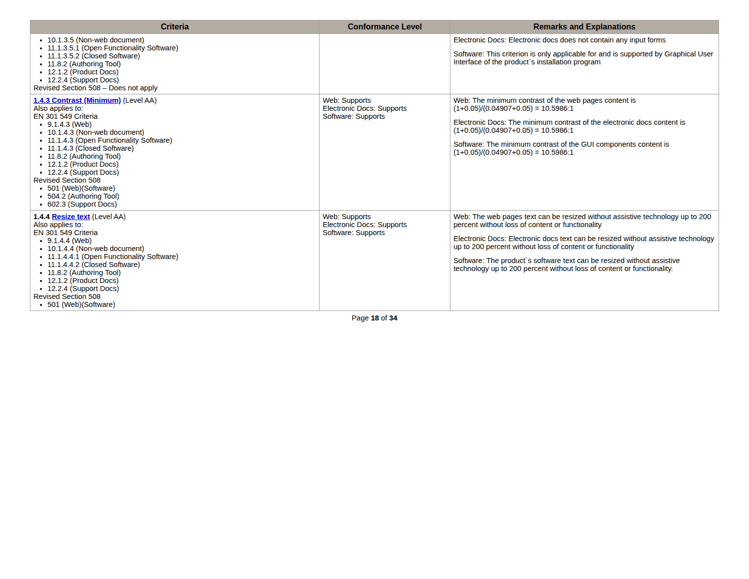| Criteria | Conformance Level | Remarks and Explanations |
| --- | --- | --- |
| 10.1.3.5 (Non-web document) 11.1.3.5.1 (Open Functionality Software) 11.1.3.5.2 (Closed Software) 11.8.2 (Authoring Tool) 12.1.2 (Product Docs) 12.2.4 (Support Docs) Revised Section 508 – Does not apply | | Electronic Docs: Electronic docs does not contain any input forms Software: This criterion is only applicable for and is supported by Graphical User Interface of the product`s installation program |
| 1.4.3 Contrast (Minimum) (Level AA) Also applies to: EN 301 549 Criteria 9.1.4.3 (Web) 10.1.4.3 (Non-web document) 11.1.4.3 (Open Functionality Software) 11.1.4.3 (Closed Software) 11.8.2 (Authoring Tool) 12.1.2 (Product Docs) 12.2.4 (Support Docs) Revised Section 508 501 (Web)(Software) 504.2 (Authoring Tool) 602.3 (Support Docs) | Web: Supports Electronic Docs: Supports Software: Supports | Web: The minimum contrast of the web pages content is (1+0.05)/(0.04907+0.05) = 10.5986:1 Electronic Docs: The minimum contrast of the electronic docs content is (1+0.05)/(0.04907+0.05) = 10.5986:1 Software: The minimum contrast of the GUI components content is (1+0.05)/(0.04907+0.05) = 10.5986:1 |
| 1.4.4 Resize text (Level AA) Also applies to: EN 301 549 Criteria 9.1.4.4 (Web) 10.1.4.4 (Non-web document) 11.1.4.4.1 (Open Functionality Software) 11.1.4.4.2 (Closed Software) 11.8.2 (Authoring Tool) 12.1.2 (Product Docs) 12.2.4 (Support Docs) Revised Section 508 501 (Web)(Software) | Web: Supports Electronic Docs: Supports Software: Supports | Web: The web pages text can be resized without assistive technology up to 200 percent without loss of content or functionality Electronic Docs: Electronic docs text can be resized without assistive technology up to 200 percent without loss of content or functionality Software: The product`s software text can be resized without assistive technology up to 200 percent without loss of content or functionality. |
Page 18 of 34